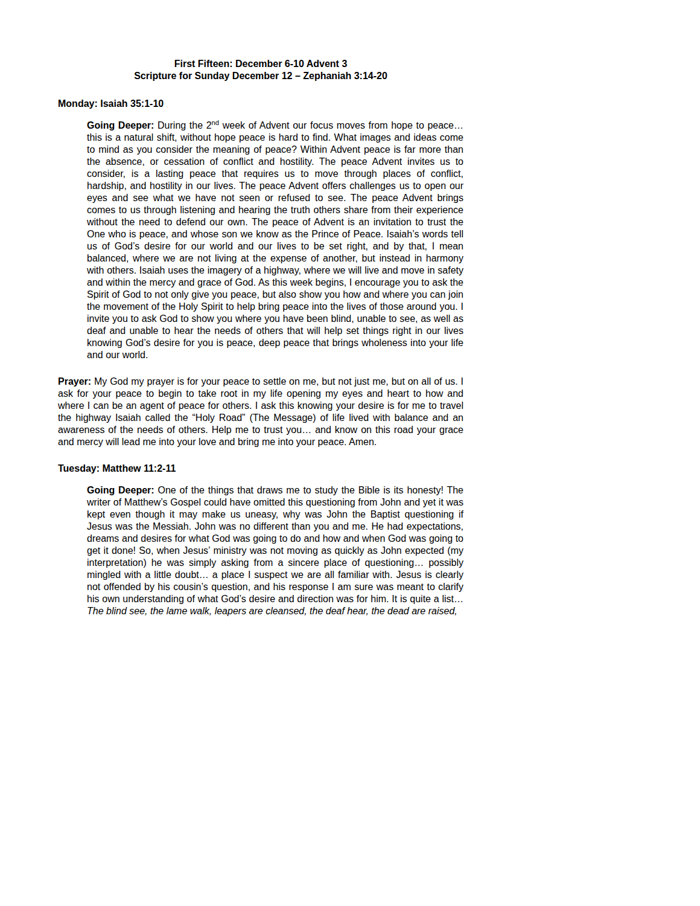First Fifteen: December 6-10 Advent 3
Scripture for Sunday December 12 – Zephaniah 3:14-20
Monday: Isaiah 35:1-10
Going Deeper: During the 2nd week of Advent our focus moves from hope to peace… this is a natural shift, without hope peace is hard to find. What images and ideas come to mind as you consider the meaning of peace? Within Advent peace is far more than the absence, or cessation of conflict and hostility. The peace Advent invites us to consider, is a lasting peace that requires us to move through places of conflict, hardship, and hostility in our lives. The peace Advent offers challenges us to open our eyes and see what we have not seen or refused to see. The peace Advent brings comes to us through listening and hearing the truth others share from their experience without the need to defend our own. The peace of Advent is an invitation to trust the One who is peace, and whose son we know as the Prince of Peace. Isaiah’s words tell us of God’s desire for our world and our lives to be set right, and by that, I mean balanced, where we are not living at the expense of another, but instead in harmony with others. Isaiah uses the imagery of a highway, where we will live and move in safety and within the mercy and grace of God. As this week begins, I encourage you to ask the Spirit of God to not only give you peace, but also show you how and where you can join the movement of the Holy Spirit to help bring peace into the lives of those around you. I invite you to ask God to show you where you have been blind, unable to see, as well as deaf and unable to hear the needs of others that will help set things right in our lives knowing God’s desire for you is peace, deep peace that brings wholeness into your life and our world.
Prayer: My God my prayer is for your peace to settle on me, but not just me, but on all of us. I ask for your peace to begin to take root in my life opening my eyes and heart to how and where I can be an agent of peace for others. I ask this knowing your desire is for me to travel the highway Isaiah called the “Holy Road” (The Message) of life lived with balance and an awareness of the needs of others. Help me to trust you… and know on this road your grace and mercy will lead me into your love and bring me into your peace. Amen.
Tuesday: Matthew 11:2-11
Going Deeper: One of the things that draws me to study the Bible is its honesty! The writer of Matthew’s Gospel could have omitted this questioning from John and yet it was kept even though it may make us uneasy, why was John the Baptist questioning if Jesus was the Messiah. John was no different than you and me. He had expectations, dreams and desires for what God was going to do and how and when God was going to get it done! So, when Jesus’ ministry was not moving as quickly as John expected (my interpretation) he was simply asking from a sincere place of questioning… possibly mingled with a little doubt… a place I suspect we are all familiar with. Jesus is clearly not offended by his cousin’s question, and his response I am sure was meant to clarify his own understanding of what God’s desire and direction was for him. It is quite a list… The blind see, the lame walk, leapers are cleansed, the deaf hear, the dead are raised,